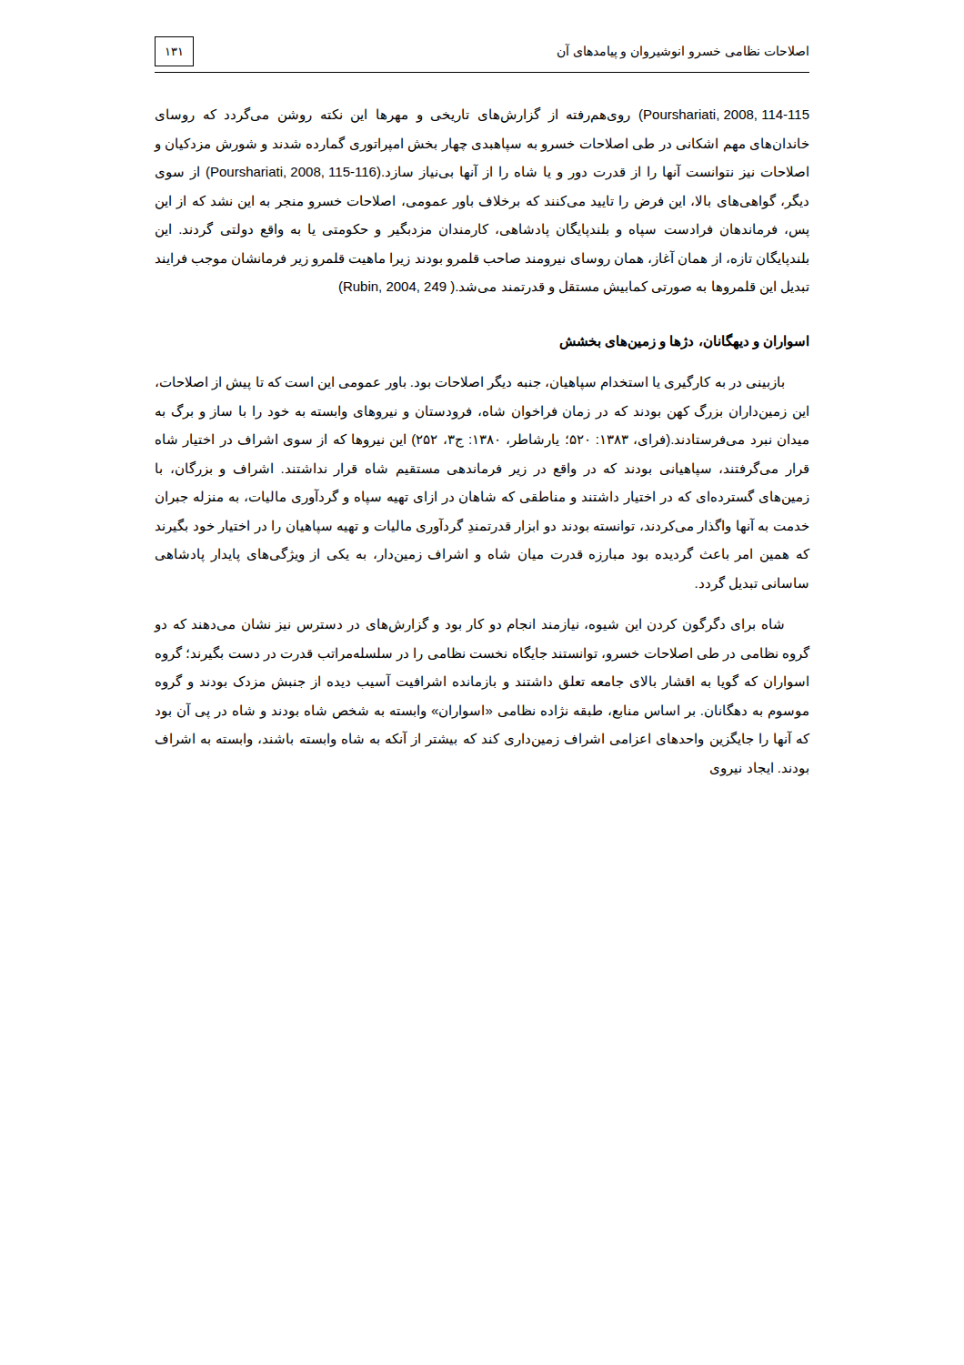۱۳۱ اصلاحات نظامی خسرو انوشیروان و پیامدهای آن
Pourshariati, 2008, 114-115) روی‌هم‌رفته از گزارش‌های تاریخی و مهرها این نکته روشن می‌گردد که روسای خاندان‌های مهم اشکانی در طی اصلاحات خسرو به سپاهبدی چهار بخش امپراتوری گمارده شدند و شورش مزدکیان و اصلاحات نیز نتوانست آنها را از قدرت دور و یا شاه را از آنها بی‌نیاز سازد.(Pourshariati, 2008, 115-116) از سوی دیگر، گواهی‌های بالا، این فرض را تایید می‌کنند که برخلاف باور عمومی، اصلاحات خسرو منجر به این نشد که از این پس، فرماندهان فرادست سپاه و بلندپایگان پادشاهی، کارمندان مزدبگیر و حکومتی یا به واقع دولتی گردند. این بلندپایگان تازه، از همان آغاز، همان روسای نیرومند صاحب قلمرو بودند زیرا ماهیت قلمرو زیر فرمانشان موجب فرایند تبدیل این قلمروها به صورتی کمابیش مستقل و قدرتمند می‌شد.( Rubin, 2004, 249)
اسواران و دیهگانان، دژها و زمین‌های بخشش
بازبینی در به کارگیری یا استخدام سپاهیان، جنبه دیگر اصلاحات بود. باور عمومی این است که تا پیش از اصلاحات، این زمین‌داران بزرگ کهن بودند که در زمان فراخوان شاه، فرودستان و نیروهای وابسته به خود را با ساز و برگ به میدان نبرد می‌فرستادند.(فرای، ۱۳۸۳: ۵۲۰؛ یارشاطر، ۱۳۸۰: ج۳، ۲۵۲) این نیروها که از سوی اشراف در اختیار شاه قرار می‌گرفتند، سپاهیانی بودند که در واقع در زیر فرماندهی مستقیم شاه قرار نداشتند. اشراف و بزرگان، با زمین‌های گسترده‌ای که در اختیار داشتند و مناطقی که شاهان در ازای تهیه سپاه و گردآوری مالیات، به منزله جبران خدمت به آنها واگذار می‌کردند، توانسته بودند دو ابزار قدرتمندِ گردآوری مالیات و تهیه سپاهیان را در اختیار خود بگیرند که همین امر باعث گردیده بود مبارزه قدرت میان شاه و اشراف زمین‌دار، به یکی از ویژگی‌های پایدار پادشاهی ساسانی تبدیل گردد.
شاه برای دگرگون کردن این شیوه، نیازمند انجام دو کار بود و گزارش‌های در دسترس نیز نشان می‌دهند که دو گروه نظامی در طی اصلاحات خسرو، توانستند جایگاه نخست نظامی را در سلسله‌مراتب قدرت در دست بگیرند؛ گروه اسواران که گویا به اقشار بالای جامعه تعلق داشتند و بازمانده اشرافیت آسیب دیده از جنبش مزدک بودند و گروه موسوم به دهگانان. بر اساس منابع، طبقه نژاده نظامی «اسواران» وابسته به شخص شاه بودند و شاه در پی آن بود که آنها را جایگزین واحدهای اعزامی اشراف زمین‌داری کند که بیشتر از آنکه به شاه وابسته باشند، وابسته به اشراف بودند. ایجاد نیروی